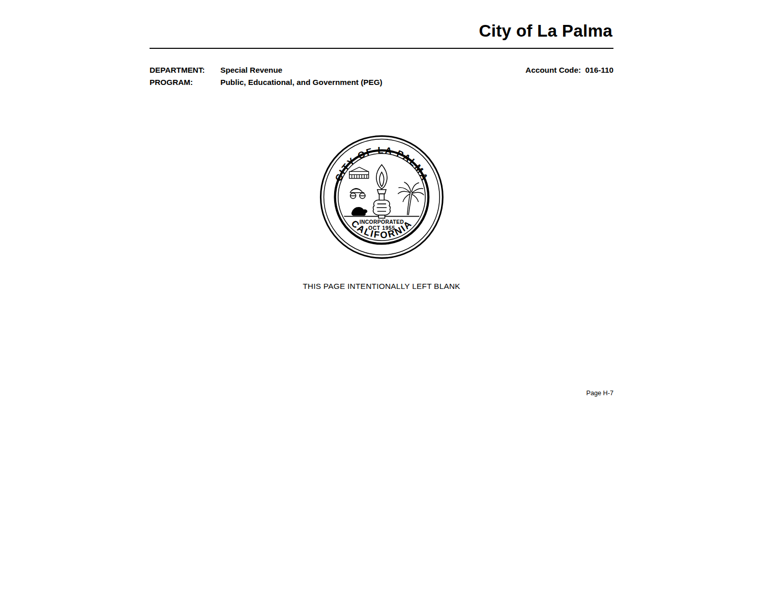City of La Palma
| DEPARTMENT: | Special Revenue | Account Code: 016-110 |
| PROGRAM: | Public, Educational, and Government (PEG) | |
CITY OF LA PALMA CALIFORNIA INCORPORATED OCT 1955
THIS PAGE INTENTIONALLY LEFT BLANK
Page H-7